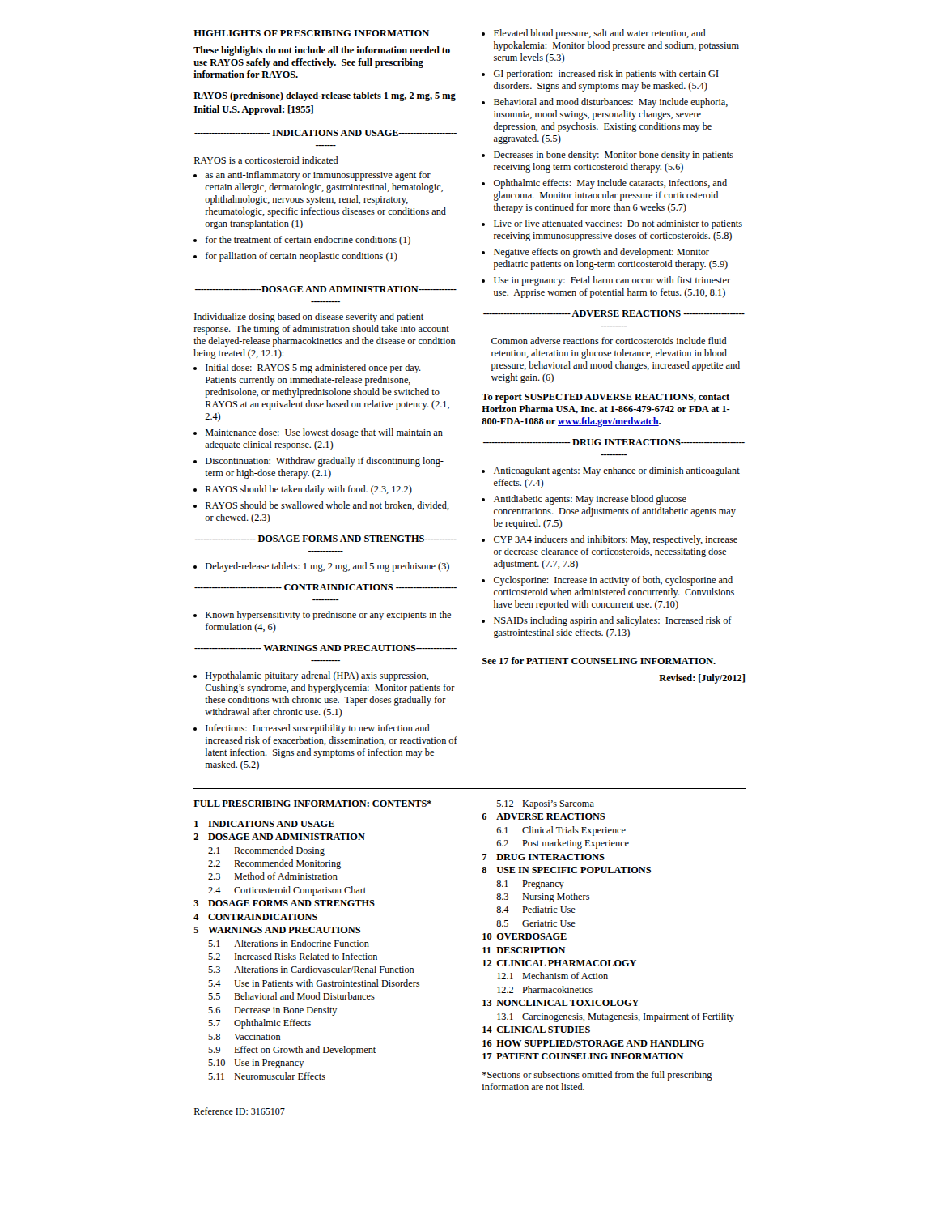HIGHLIGHTS OF PRESCRIBING INFORMATION
These highlights do not include all the information needed to use RAYOS safely and effectively. See full prescribing information for RAYOS.
RAYOS (prednisone) delayed-release tablets 1 mg, 2 mg, 5 mg
Initial U.S. Approval: [1955]
-------------------------- INDICATIONS AND USAGE---------------------------
RAYOS is a corticosteroid indicated
as an anti-inflammatory or immunosuppressive agent for certain allergic, dermatologic, gastrointestinal, hematologic, ophthalmologic, nervous system, renal, respiratory, rheumatologic, specific infectious diseases or conditions and organ transplantation (1)
for the treatment of certain endocrine conditions (1)
for palliation of certain neoplastic conditions (1)
-----------------------DOSAGE AND ADMINISTRATION-----------------------
Individualize dosing based on disease severity and patient response. The timing of administration should take into account the delayed-release pharmacokinetics and the disease or condition being treated (2, 12.1):
Initial dose: RAYOS 5 mg administered once per day. Patients currently on immediate-release prednisone, prednisolone, or methylprednisolone should be switched to RAYOS at an equivalent dose based on relative potency. (2.1, 2.4)
Maintenance dose: Use lowest dosage that will maintain an adequate clinical response. (2.1)
Discontinuation: Withdraw gradually if discontinuing long-term or high-dose therapy. (2.1)
RAYOS should be taken daily with food. (2.3, 12.2)
RAYOS should be swallowed whole and not broken, divided, or chewed. (2.3)
--------------------- DOSAGE FORMS AND STRENGTHS-----------------------
Delayed-release tablets: 1 mg, 2 mg, and 5 mg prednisone (3)
------------------------------ CONTRAINDICATIONS ------------------------------
Known hypersensitivity to prednisone or any excipients in the formulation (4, 6)
----------------------- WARNINGS AND PRECAUTIONS------------------------
Hypothalamic-pituitary-adrenal (HPA) axis suppression, Cushing’s syndrome, and hyperglycemia: Monitor patients for these conditions with chronic use. Taper doses gradually for withdrawal after chronic use. (5.1)
Infections: Increased susceptibility to new infection and increased risk of exacerbation, dissemination, or reactivation of latent infection. Signs and symptoms of infection may be masked. (5.2)
Elevated blood pressure, salt and water retention, and hypokalemia: Monitor blood pressure and sodium, potassium serum levels (5.3)
GI perforation: increased risk in patients with certain GI disorders. Signs and symptoms may be masked. (5.4)
Behavioral and mood disturbances: May include euphoria, insomnia, mood swings, personality changes, severe depression, and psychosis. Existing conditions may be aggravated. (5.5)
Decreases in bone density: Monitor bone density in patients receiving long term corticosteroid therapy. (5.6)
Ophthalmic effects: May include cataracts, infections, and glaucoma. Monitor intraocular pressure if corticosteroid therapy is continued for more than 6 weeks (5.7)
Live or live attenuated vaccines: Do not administer to patients receiving immunosuppressive doses of corticosteroids. (5.8)
Negative effects on growth and development: Monitor pediatric patients on long-term corticosteroid therapy. (5.9)
Use in pregnancy: Fetal harm can occur with first trimester use. Apprise women of potential harm to fetus. (5.10, 8.1)
------------------------------ ADVERSE REACTIONS ------------------------------
Common adverse reactions for corticosteroids include fluid retention, alteration in glucose tolerance, elevation in blood pressure, behavioral and mood changes, increased appetite and weight gain. (6)
To report SUSPECTED ADVERSE REACTIONS, contact Horizon Pharma USA, Inc. at 1-866-479-6742 or FDA at 1-800-FDA-1088 or www.fda.gov/medwatch.
------------------------------ DRUG INTERACTIONS-------------------------------
Anticoagulant agents: May enhance or diminish anticoagulant effects. (7.4)
Antidiabetic agents: May increase blood glucose concentrations. Dose adjustments of antidiabetic agents may be required. (7.5)
CYP 3A4 inducers and inhibitors: May, respectively, increase or decrease clearance of corticosteroids, necessitating dose adjustment. (7.7, 7.8)
Cyclosporine: Increase in activity of both, cyclosporine and corticosteroid when administered concurrently. Convulsions have been reported with concurrent use. (7.10)
NSAIDs including aspirin and salicylates: Increased risk of gastrointestinal side effects. (7.13)
See 17 for PATIENT COUNSELING INFORMATION.
Revised: [July/2012]
FULL PRESCRIBING INFORMATION: CONTENTS*
| 1 | INDICATIONS AND USAGE |
| 2 | DOSAGE AND ADMINISTRATION |
| | 2.1 | Recommended Dosing |
| | 2.2 | Recommended Monitoring |
| | 2.3 | Method of Administration |
| | 2.4 | Corticosteroid Comparison Chart |
| 3 | DOSAGE FORMS AND STRENGTHS |
| 4 | CONTRAINDICATIONS |
| 5 | WARNINGS AND PRECAUTIONS |
| | 5.1 | Alterations in Endocrine Function |
| | 5.2 | Increased Risks Related to Infection |
| | 5.3 | Alterations in Cardiovascular/Renal Function |
| | 5.4 | Use in Patients with Gastrointestinal Disorders |
| | 5.5 | Behavioral and Mood Disturbances |
| | 5.6 | Decrease in Bone Density |
| | 5.7 | Ophthalmic Effects |
| | 5.8 | Vaccination |
| | 5.9 | Effect on Growth and Development |
| | 5.10 | Use in Pregnancy |
| | 5.11 | Neuromuscular Effects |
| | 5.12 | Kaposi’s Sarcoma |
| 6 | ADVERSE REACTIONS |
| | 6.1 | Clinical Trials Experience |
| | 6.2 | Post marketing Experience |
| 7 | DRUG INTERACTIONS |
| 8 | USE IN SPECIFIC POPULATIONS |
| | 8.1 | Pregnancy |
| | 8.3 | Nursing Mothers |
| | 8.4 | Pediatric Use |
| | 8.5 | Geriatric Use |
| 10 | OVERDOSAGE |
| 11 | DESCRIPTION |
| 12 | CLINICAL PHARMACOLOGY |
| | 12.1 | Mechanism of Action |
| | 12.2 | Pharmacokinetics |
| 13 | NONCLINICAL TOXICOLOGY |
| | 13.1 | Carcinogenesis, Mutagenesis, Impairment of Fertility |
| 14 | CLINICAL STUDIES |
| 16 | HOW SUPPLIED/STORAGE AND HANDLING |
| 17 | PATIENT COUNSELING INFORMATION |
*Sections or subsections omitted from the full prescribing information are not listed.
Reference ID: 3165107